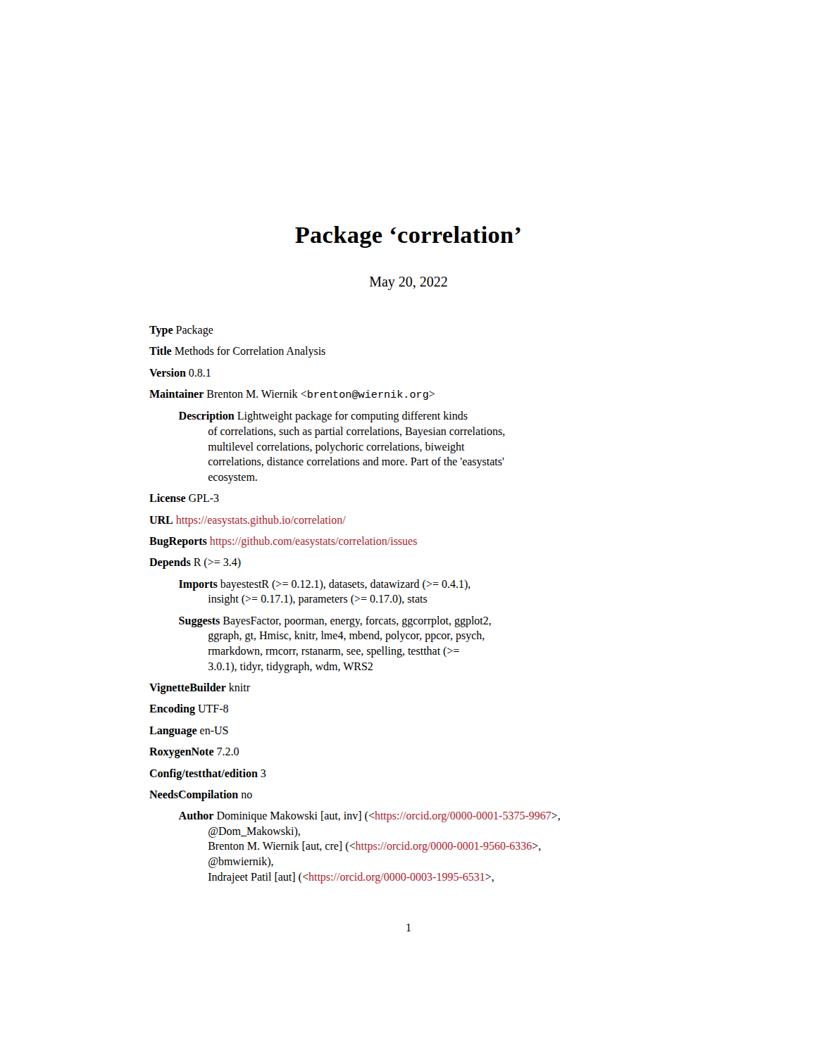Package ‘correlation’
May 20, 2022
Type
Package
Title
Methods for Correlation Analysis
Version
0.8.1
Maintainer
Brenton M. Wiernik <brenton@wiernik.org>
Description
Lightweight package for computing different kinds of correlations, such as partial correlations, Bayesian correlations, multilevel correlations, polychoric correlations, biweight correlations, distance correlations and more. Part of the 'easystats' ecosystem.
License
GPL-3
URL
https://easystats.github.io/correlation/
BugReports
https://github.com/easystats/correlation/issues
Depends
R (>= 3.4)
Imports
bayestestR (>= 0.12.1), datasets, datawizard (>= 0.4.1), insight (>= 0.17.1), parameters (>= 0.17.0), stats
Suggests
BayesFactor, poorman, energy, forcats, ggcorrplot, ggplot2, ggraph, gt, Hmisc, knitr, lme4, mbend, polycor, ppcor, psych, rmarkdown, rmcorr, rstanarm, see, spelling, testthat (>= 3.0.1), tidyr, tidygraph, wdm, WRS2
VignetteBuilder
knitr
Encoding
UTF-8
Language
en-US
RoxygenNote
7.2.0
Config/testthat/edition
3
NeedsCompilation
no
Author
Dominique Makowski [aut, inv] (<https://orcid.org/0000-0001-5375-9967>, @Dom_Makowski), Brenton M. Wiernik [aut, cre] (<https://orcid.org/0000-0001-9560-6336>, @bmwiernik), Indrajeet Patil [aut] (<https://orcid.org/0000-0003-1995-6531>,
1